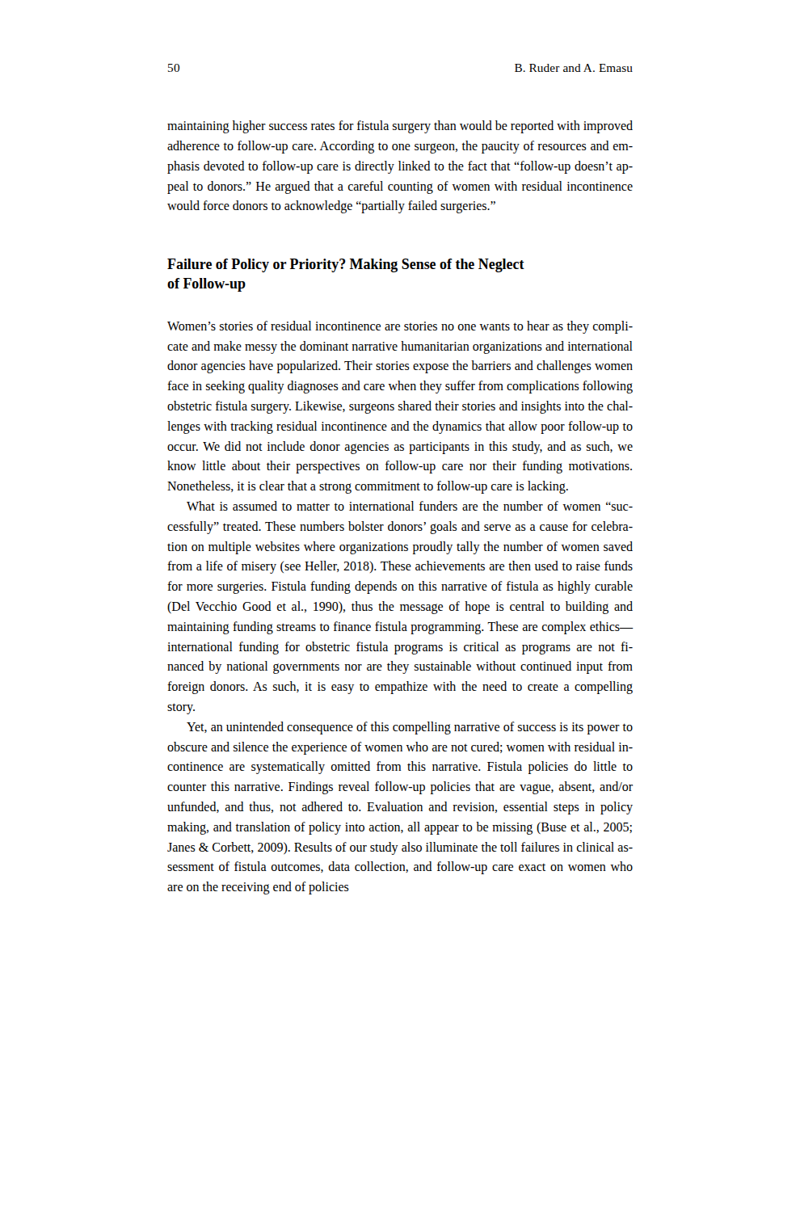50 B. Ruder and A. Emasu
maintaining higher success rates for fistula surgery than would be reported with improved adherence to follow-up care. According to one surgeon, the paucity of resources and emphasis devoted to follow-up care is directly linked to the fact that “follow-up doesn’t appeal to donors.” He argued that a careful counting of women with residual incontinence would force donors to acknowledge “partially failed surgeries.”
Failure of Policy or Priority? Making Sense of the Neglect
of Follow-up
Women’s stories of residual incontinence are stories no one wants to hear as they complicate and make messy the dominant narrative humanitarian organizations and international donor agencies have popularized. Their stories expose the barriers and challenges women face in seeking quality diagnoses and care when they suffer from complications following obstetric fistula surgery. Likewise, surgeons shared their stories and insights into the challenges with tracking residual incontinence and the dynamics that allow poor follow-up to occur. We did not include donor agencies as participants in this study, and as such, we know little about their perspectives on follow-up care nor their funding motivations. Nonetheless, it is clear that a strong commitment to follow-up care is lacking.
What is assumed to matter to international funders are the number of women “successfully” treated. These numbers bolster donors’ goals and serve as a cause for celebration on multiple websites where organizations proudly tally the number of women saved from a life of misery (see Heller, 2018). These achievements are then used to raise funds for more surgeries. Fistula funding depends on this narrative of fistula as highly curable (Del Vecchio Good et al., 1990), thus the message of hope is central to building and maintaining funding streams to finance fistula programming. These are complex ethics—international funding for obstetric fistula programs is critical as programs are not financed by national governments nor are they sustainable without continued input from foreign donors. As such, it is easy to empathize with the need to create a compelling story.
Yet, an unintended consequence of this compelling narrative of success is its power to obscure and silence the experience of women who are not cured; women with residual incontinence are systematically omitted from this narrative. Fistula policies do little to counter this narrative. Findings reveal follow-up policies that are vague, absent, and/or unfunded, and thus, not adhered to. Evaluation and revision, essential steps in policy making, and translation of policy into action, all appear to be missing (Buse et al., 2005; Janes & Corbett, 2009). Results of our study also illuminate the toll failures in clinical assessment of fistula outcomes, data collection, and follow-up care exact on women who are on the receiving end of policies